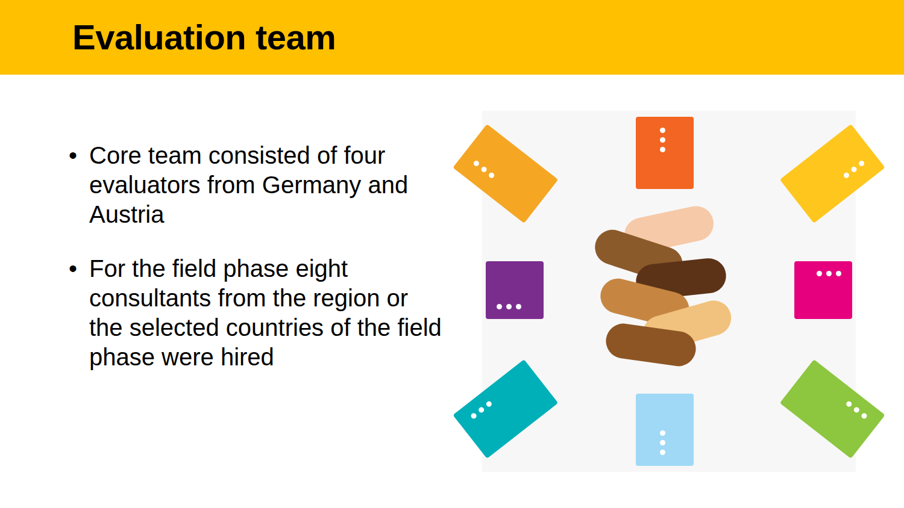Evaluation team
Core team consisted of four evaluators from Germany and Austria
For the field phase eight consultants from the region or the selected countries of the field phase were hired